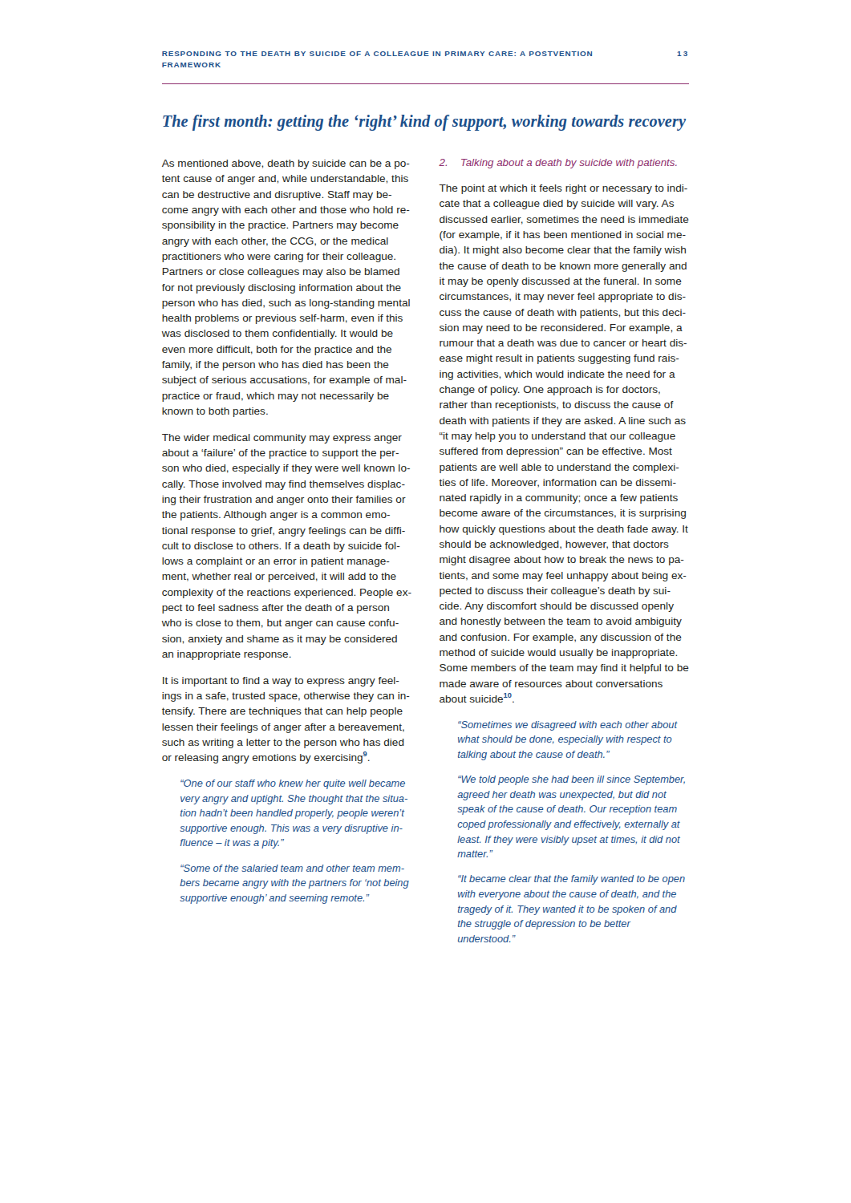Responding to the death by suicide of a colleague in primary care: a postvention framework
13
The first month: getting the ‘right’ kind of support, working towards recovery
As mentioned above, death by suicide can be a potent cause of anger and, while understandable, this can be destructive and disruptive. Staff may become angry with each other and those who hold responsibility in the practice. Partners may become angry with each other, the CCG, or the medical practitioners who were caring for their colleague. Partners or close colleagues may also be blamed for not previously disclosing information about the person who has died, such as long-standing mental health problems or previous self-harm, even if this was disclosed to them confidentially. It would be even more difficult, both for the practice and the family, if the person who has died has been the subject of serious accusations, for example of malpractice or fraud, which may not necessarily be known to both parties.
The wider medical community may express anger about a ‘failure’ of the practice to support the person who died, especially if they were well known locally. Those involved may find themselves displacing their frustration and anger onto their families or the patients. Although anger is a common emotional response to grief, angry feelings can be difficult to disclose to others. If a death by suicide follows a complaint or an error in patient management, whether real or perceived, it will add to the complexity of the reactions experienced. People expect to feel sadness after the death of a person who is close to them, but anger can cause confusion, anxiety and shame as it may be considered an inappropriate response.
It is important to find a way to express angry feelings in a safe, trusted space, otherwise they can intensify. There are techniques that can help people lessen their feelings of anger after a bereavement, such as writing a letter to the person who has died or releasing angry emotions by exercising9.
“One of our staff who knew her quite well became very angry and uptight. She thought that the situation hadn’t been handled properly, people weren’t supportive enough. This was a very disruptive influence – it was a pity.”
“Some of the salaried team and other team members became angry with the partners for ‘not being supportive enough’ and seeming remote.”
2.
Talking about a death by suicide with patients.
The point at which it feels right or necessary to indicate that a colleague died by suicide will vary. As discussed earlier, sometimes the need is immediate (for example, if it has been mentioned in social media). It might also become clear that the family wish the cause of death to be known more generally and it may be openly discussed at the funeral. In some circumstances, it may never feel appropriate to discuss the cause of death with patients, but this decision may need to be reconsidered. For example, a rumour that a death was due to cancer or heart disease might result in patients suggesting fund raising activities, which would indicate the need for a change of policy. One approach is for doctors, rather than receptionists, to discuss the cause of death with patients if they are asked. A line such as “it may help you to understand that our colleague suffered from depression” can be effective. Most patients are well able to understand the complexities of life. Moreover, information can be disseminated rapidly in a community; once a few patients become aware of the circumstances, it is surprising how quickly questions about the death fade away. It should be acknowledged, however, that doctors might disagree about how to break the news to patients, and some may feel unhappy about being expected to discuss their colleague’s death by suicide. Any discomfort should be discussed openly and honestly between the team to avoid ambiguity and confusion. For example, any discussion of the method of suicide would usually be inappropriate. Some members of the team may find it helpful to be made aware of resources about conversations about suicide10.
“Sometimes we disagreed with each other about what should be done, especially with respect to talking about the cause of death.”
“We told people she had been ill since September, agreed her death was unexpected, but did not speak of the cause of death. Our reception team coped professionally and effectively, externally at least. If they were visibly upset at times, it did not matter.”
“It became clear that the family wanted to be open with everyone about the cause of death, and the tragedy of it. They wanted it to be spoken of and the struggle of depression to be better understood.”